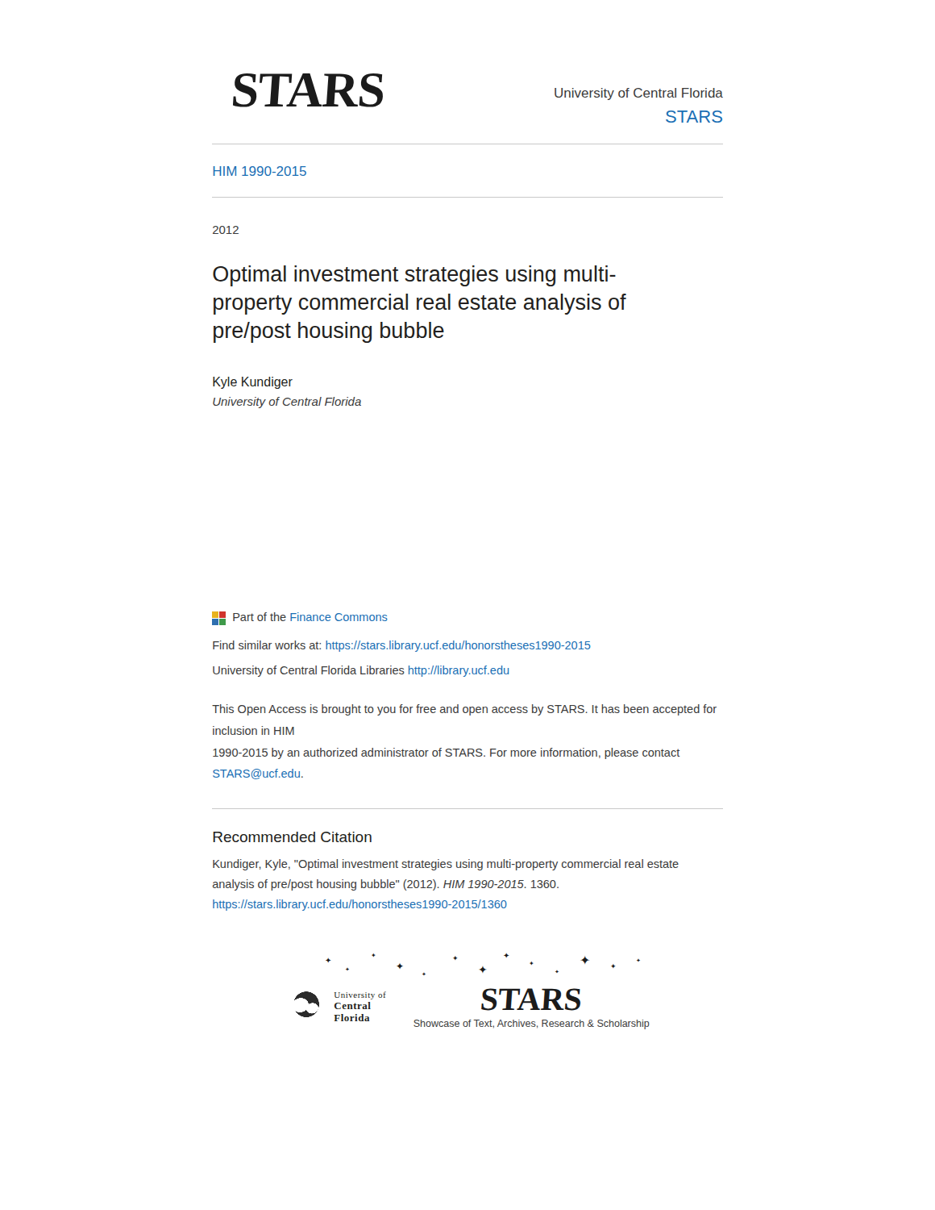STARS
University of Central Florida
STARS
HIM 1990-2015
2012
Optimal investment strategies using multi-property commercial real estate analysis of pre/post housing bubble
Kyle Kundiger
University of Central Florida
Part of the Finance Commons
Find similar works at: https://stars.library.ucf.edu/honorstheses1990-2015
University of Central Florida Libraries http://library.ucf.edu
This Open Access is brought to you for free and open access by STARS. It has been accepted for inclusion in HIM
1990-2015 by an authorized administrator of STARS. For more information, please contact STARS@ucf.edu.
Recommended Citation
Kundiger, Kyle, "Optimal investment strategies using multi-property commercial real estate analysis of pre/post housing bubble" (2012). HIM 1990-2015. 1360.
https://stars.library.ucf.edu/honorstheses1990-2015/1360
✦ ✦ ✦ ✦ ✦ ✦ ✦ ✦ ✦ ✦ ✦ ✦ ✦
University of Central Florida
STARS
Showcase of Text, Archives, Research & Scholarship